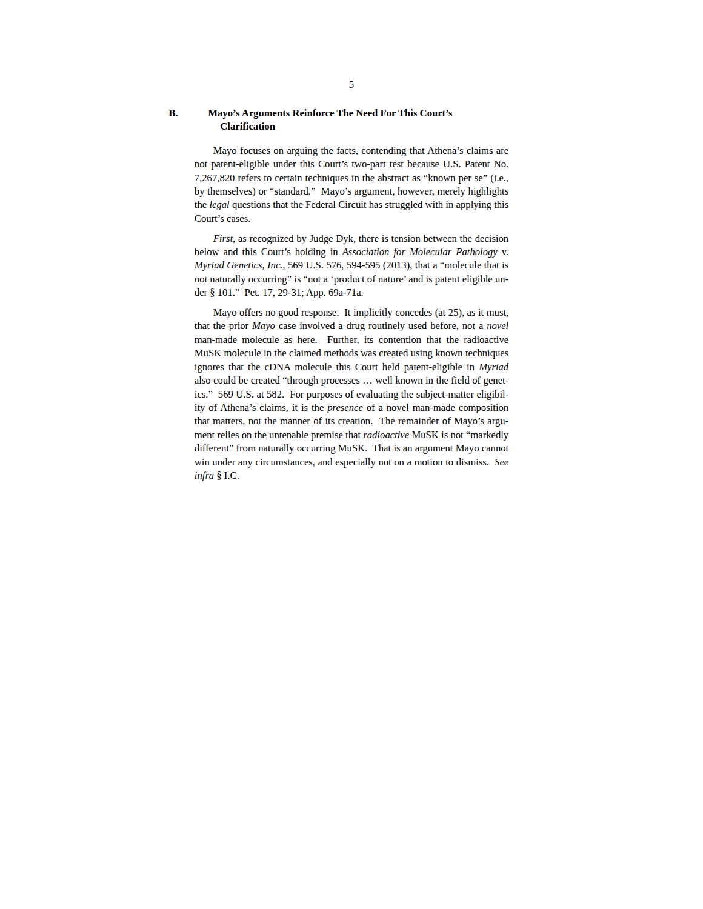5
B. Mayo’s Arguments Reinforce The Need For This Court’s Clarification
Mayo focuses on arguing the facts, contending that Athena’s claims are not patent-eligible under this Court’s two-part test because U.S. Patent No. 7,267,820 refers to certain techniques in the abstract as “known per se” (i.e., by themselves) or “standard.” Mayo’s argument, however, merely highlights the legal questions that the Federal Circuit has struggled with in applying this Court’s cases.
First, as recognized by Judge Dyk, there is tension between the decision below and this Court’s holding in Association for Molecular Pathology v. Myriad Genetics, Inc., 569 U.S. 576, 594-595 (2013), that a “molecule that is not naturally occurring” is “not a ‘product of nature’ and is patent eligible under § 101.” Pet. 17, 29-31; App. 69a-71a.
Mayo offers no good response. It implicitly concedes (at 25), as it must, that the prior Mayo case involved a drug routinely used before, not a novel man-made molecule as here. Further, its contention that the radioactive MuSK molecule in the claimed methods was created using known techniques ignores that the cDNA molecule this Court held patent-eligible in Myriad also could be created “through processes … well known in the field of genetics.” 569 U.S. at 582. For purposes of evaluating the subject-matter eligibility of Athena’s claims, it is the presence of a novel man-made composition that matters, not the manner of its creation. The remainder of Mayo’s argument relies on the untenable premise that radioactive MuSK is not “markedly different” from naturally occurring MuSK. That is an argument Mayo cannot win under any circumstances, and especially not on a motion to dismiss. See infra § I.C.